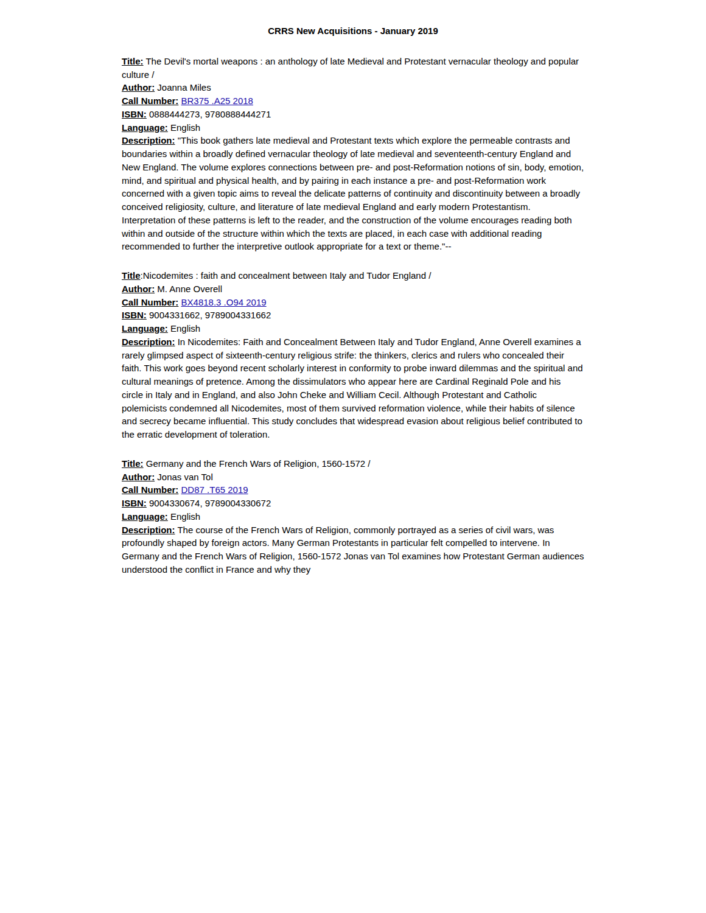CRRS New Acquisitions - January 2019
Title: The Devil's mortal weapons : an anthology of late Medieval and Protestant vernacular theology and popular culture /
Author: Joanna Miles
Call Number: BR375 .A25 2018
ISBN: 0888444273, 9780888444271
Language: English
Description: "This book gathers late medieval and Protestant texts which explore the permeable contrasts and boundaries within a broadly defined vernacular theology of late medieval and seventeenth-century England and New England. The volume explores connections between pre- and post-Reformation notions of sin, body, emotion, mind, and spiritual and physical health, and by pairing in each instance a pre- and post-Reformation work concerned with a given topic aims to reveal the delicate patterns of continuity and discontinuity between a broadly conceived religiosity, culture, and literature of late medieval England and early modern Protestantism. Interpretation of these patterns is left to the reader, and the construction of the volume encourages reading both within and outside of the structure within which the texts are placed, in each case with additional reading recommended to further the interpretive outlook appropriate for a text or theme."--
Title:Nicodemites : faith and concealment between Italy and Tudor England /
Author: M. Anne Overell
Call Number: BX4818.3 .O94 2019
ISBN: 9004331662, 9789004331662
Language: English
Description: In Nicodemites: Faith and Concealment Between Italy and Tudor England, Anne Overell examines a rarely glimpsed aspect of sixteenth-century religious strife: the thinkers, clerics and rulers who concealed their faith. This work goes beyond recent scholarly interest in conformity to probe inward dilemmas and the spiritual and cultural meanings of pretence. Among the dissimulators who appear here are Cardinal Reginald Pole and his circle in Italy and in England, and also John Cheke and William Cecil. Although Protestant and Catholic polemicists condemned all Nicodemites, most of them survived reformation violence, while their habits of silence and secrecy became influential. This study concludes that widespread evasion about religious belief contributed to the erratic development of toleration.
Title: Germany and the French Wars of Religion, 1560-1572 /
Author: Jonas van Tol
Call Number: DD87 .T65 2019
ISBN: 9004330674, 9789004330672
Language: English
Description: The course of the French Wars of Religion, commonly portrayed as a series of civil wars, was profoundly shaped by foreign actors. Many German Protestants in particular felt compelled to intervene. In Germany and the French Wars of Religion, 1560-1572 Jonas van Tol examines how Protestant German audiences understood the conflict in France and why they